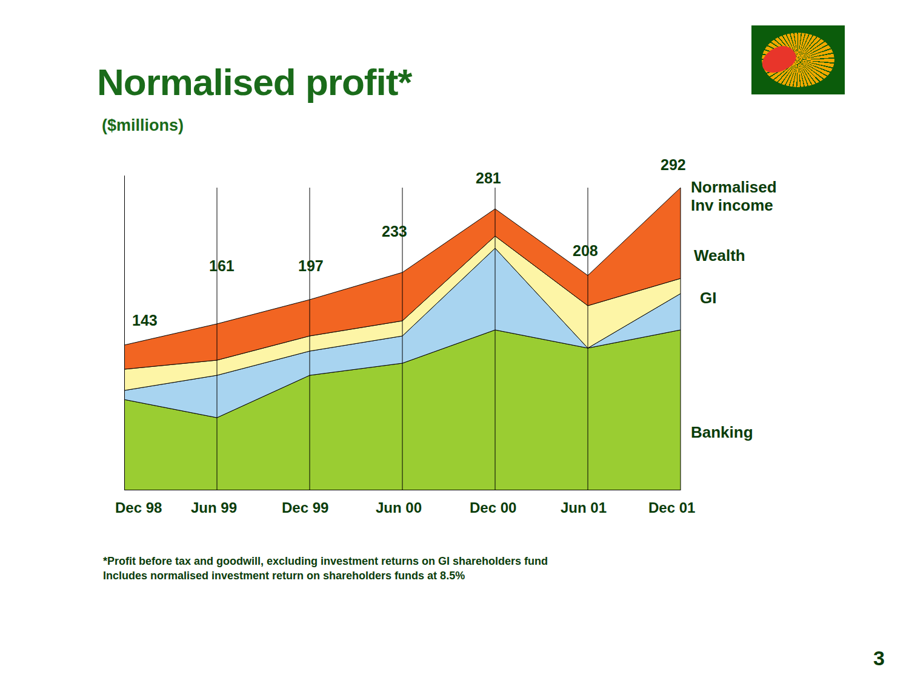Normalised profit*
($millions)
143
161
197
233
281
208
292
Normalised
Inv income
Wealth
GI
Banking
Dec 98 Jun 99 Dec 99 Jun 00 Dec 00 Jun 01 Dec 01
*Profit before tax and goodwill, excluding investment returns on GI shareholders fund
Includes normalised investment return on shareholders funds at 8.5%
3